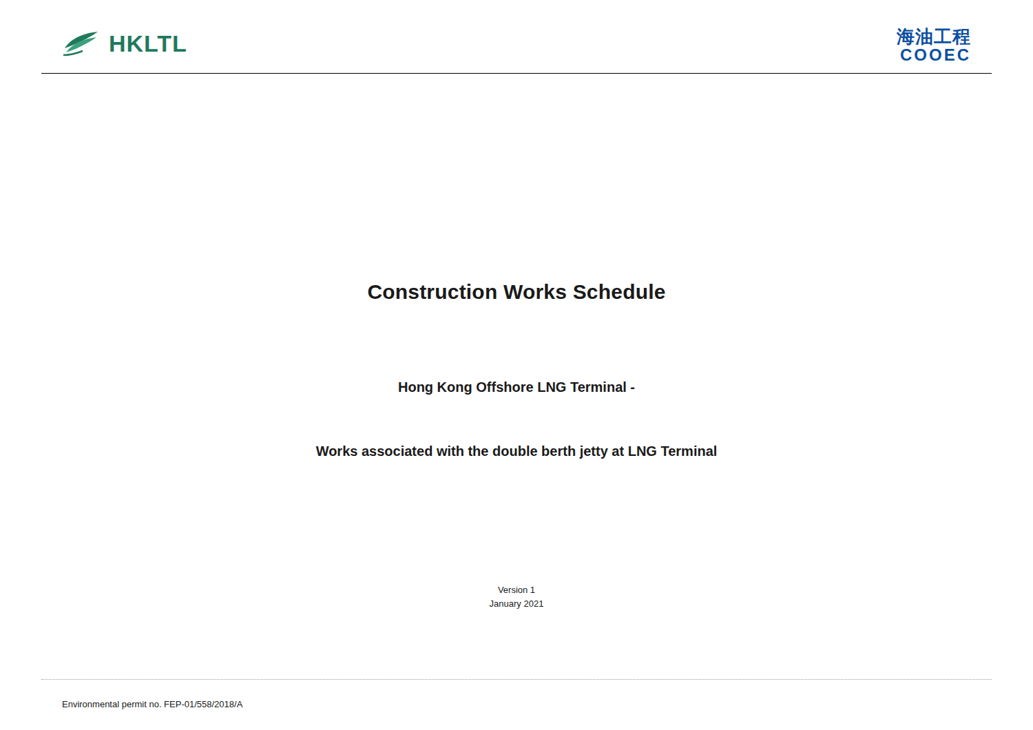HKLTL
海油工程
COOEC
Construction Works Schedule
Hong Kong Offshore LNG Terminal -
Works associated with the double berth jetty at LNG Terminal
Version 1
January 2021
Environmental permit no. FEP-01/558/2018/A